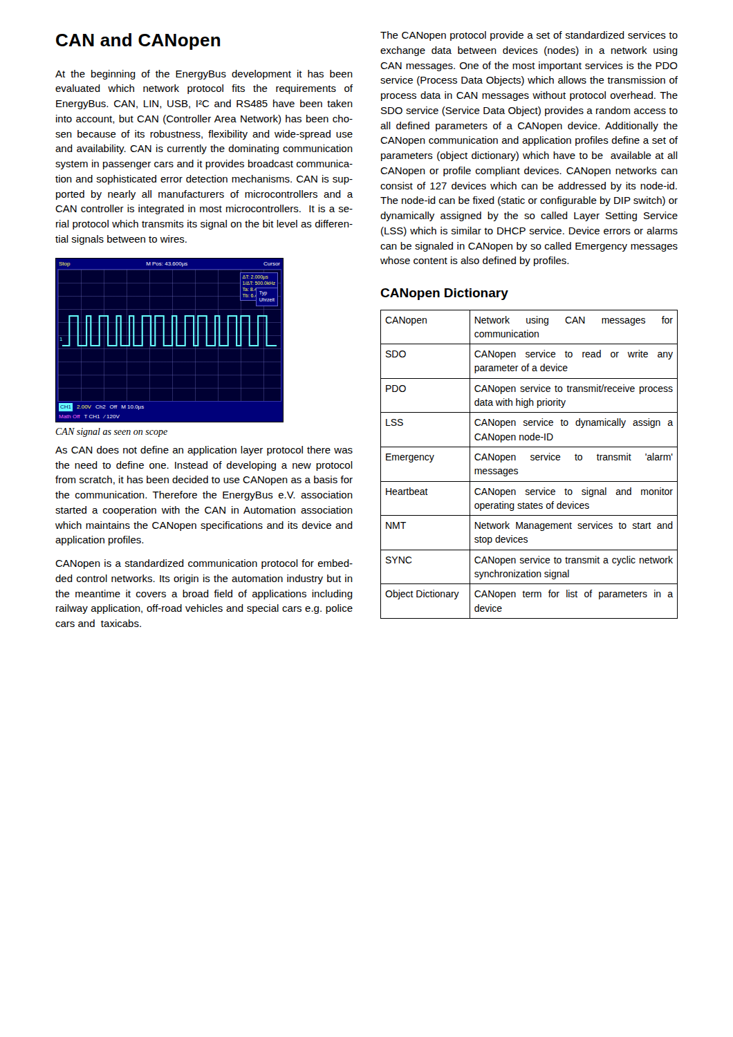CAN and CANopen
At the beginning of the EnergyBus development it has been evaluated which network protocol fits the requirements of EnergyBus. CAN, LIN, USB, I²C and RS485 have been taken into account, but CAN (Controller Area Network) has been chosen because of its robustness, flexibility and wide-spread use and availability. CAN is currently the dominating communication system in passenger cars and it provides broadcast communication and sophisticated error detection mechanisms. CAN is supported by nearly all manufacturers of microcontrollers and a CAN controller is integrated in most microcontrollers. It is a serial protocol which transmits its signal on the bit level as differential signals between to wires.
Stop M Pos: 43.600µs Cursor
ΔT: 2.000µs
1/ΔT: 500.0kHz
Ta: 8.400µs
Tb: 6.400µs
Typ
Uhrzeit
1
CH12.00V Ch2 Off M 10.0µs
Math Off T CH1 ⁄ 120V
CAN signal as seen on scope
As CAN does not define an application layer protocol there was the need to define one. Instead of developing a new protocol from scratch, it has been decided to use CANopen as a basis for the communication. Therefore the EnergyBus e.V. association started a cooperation with the CAN in Automation association which maintains the CANopen specifications and its device and application profiles.
CANopen is a standardized communication protocol for embedded control networks. Its origin is the automation industry but in the meantime it covers a broad field of applications including railway application, off-road vehicles and special cars e.g. police cars and taxicabs.
The CANopen protocol provide a set of standardized services to exchange data between devices (nodes) in a network using CAN messages. One of the most important services is the PDO service (Process Data Objects) which allows the transmission of process data in CAN messages without protocol overhead. The SDO service (Service Data Object) provides a random access to all defined parameters of a CANopen device. Additionally the CANopen communication and application profiles define a set of parameters (object dictionary) which have to be available at all CANopen or profile compliant devices. CANopen networks can consist of 127 devices which can be addressed by its node-id. The node-id can be fixed (static or configurable by DIP switch) or dynamically assigned by the so called Layer Setting Service (LSS) which is similar to DHCP service. Device errors or alarms can be signaled in CANopen by so called Emergency messages whose content is also defined by profiles.
CANopen Dictionary
| CANopen | Network using CAN messages for communication |
| SDO | CANopen service to read or write any parameter of a device |
| PDO | CANopen service to transmit/receive process data with high priority |
| LSS | CANopen service to dynamically assign a CANopen node-ID |
| Emergency | CANopen service to transmit 'alarm' messages |
| Heartbeat | CANopen service to signal and monitor operating states of devices |
| NMT | Network Management services to start and stop devices |
| SYNC | CANopen service to transmit a cyclic network synchronization signal |
| Object Dictionary | CANopen term for list of parameters in a device |